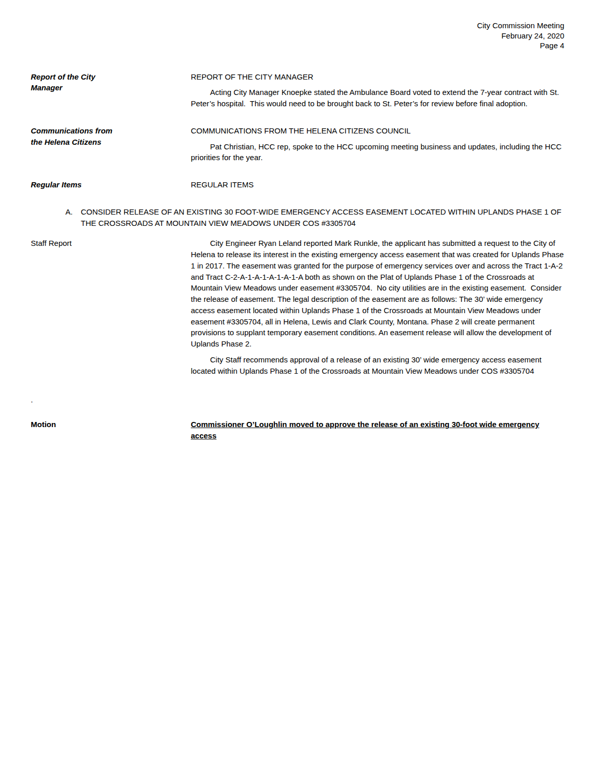City Commission Meeting
February 24, 2020
Page 4
Report of the City
Manager
REPORT OF THE CITY MANAGER
Acting City Manager Knoepke stated the Ambulance Board voted to extend the 7-year contract with St. Peter’s hospital. This would need to be brought back to St. Peter’s for review before final adoption.
Communications from
the Helena Citizens
COMMUNICATIONS FROM THE HELENA CITIZENS COUNCIL
Pat Christian, HCC rep, spoke to the HCC upcoming meeting business and updates, including the HCC priorities for the year.
Regular Items
REGULAR ITEMS
A.
CONSIDER RELEASE OF AN EXISTING 30 FOOT-WIDE EMERGENCY ACCESS EASEMENT LOCATED WITHIN UPLANDS PHASE 1 OF THE CROSSROADS AT MOUNTAIN VIEW MEADOWS UNDER COS #3305704
Staff Report
City Engineer Ryan Leland reported Mark Runkle, the applicant has submitted a request to the City of Helena to release its interest in the existing emergency access easement that was created for Uplands Phase 1 in 2017. The easement was granted for the purpose of emergency services over and across the Tract 1-A-2 and Tract C-2-A-1-A-1-A-1-A-1-A both as shown on the Plat of Uplands Phase 1 of the Crossroads at Mountain View Meadows under easement #3305704. No city utilities are in the existing easement. Consider the release of easement. The legal description of the easement are as follows: The 30’ wide emergency access easement located within Uplands Phase 1 of the Crossroads at Mountain View Meadows under easement #3305704, all in Helena, Lewis and Clark County, Montana. Phase 2 will create permanent provisions to supplant temporary easement conditions. An easement release will allow the development of Uplands Phase 2.
City Staff recommends approval of a release of an existing 30’ wide emergency access easement located within Uplands Phase 1 of the Crossroads at Mountain View Meadows under COS #3305704
.
Motion
Commissioner O’Loughlin moved to approve the release of an existing 30-foot wide emergency access